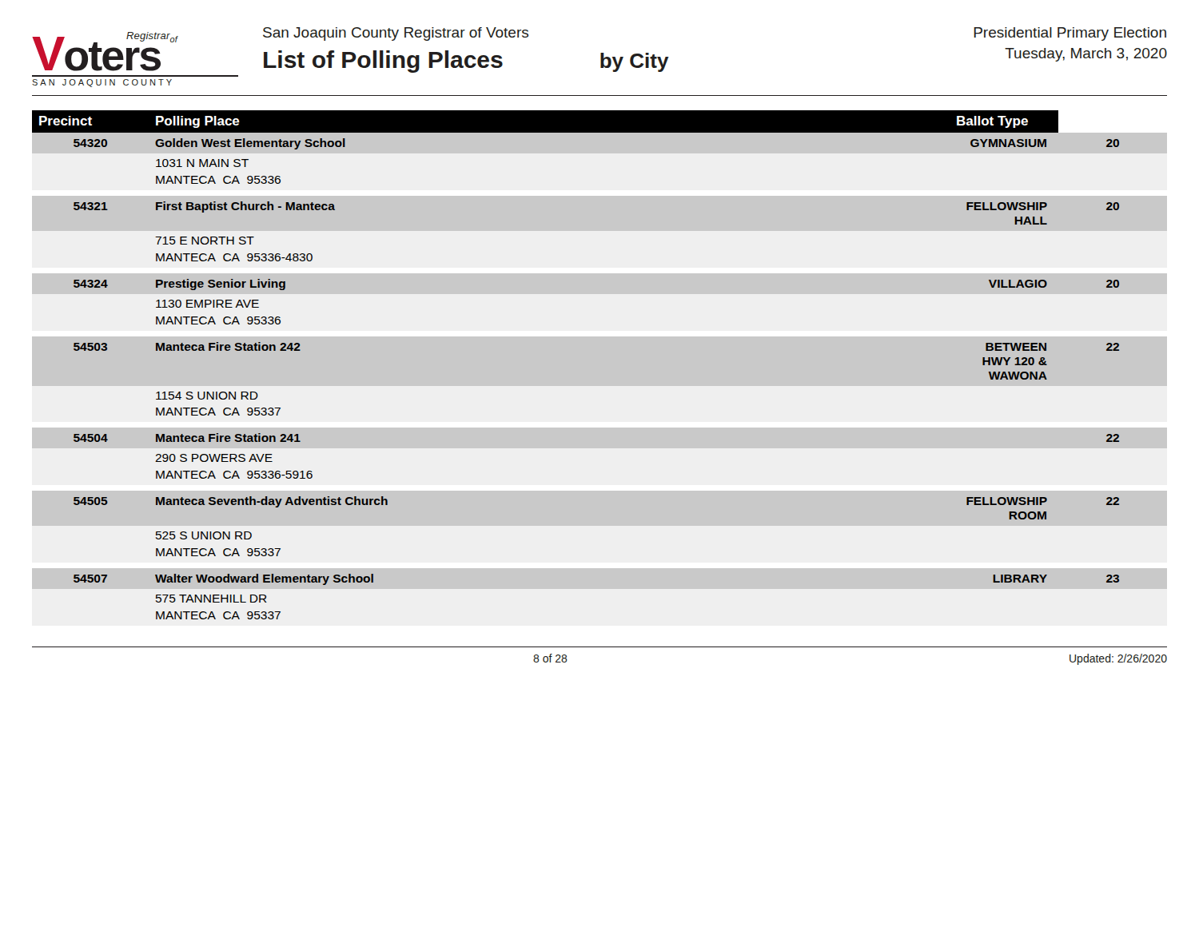Registrarof Voters
SAN JOAQUIN COUNTY
San Joaquin County Registrar of Voters
List of Polling Places by City
Presidential Primary Election
Tuesday, March 3, 2020
| Precinct | Polling Place | Ballot Type |
| --- | --- | --- |
| 54320 | Golden West Elementary School | GYMNASIUM | 20 |
| | 1031 N MAIN ST MANTECA CA 95336 |
| 54321 | First Baptist Church - Manteca | FELLOWSHIP HALL | 20 |
| | 715 E NORTH ST MANTECA CA 95336-4830 |
| 54324 | Prestige Senior Living | VILLAGIO | 20 |
| | 1130 EMPIRE AVE MANTECA CA 95336 |
| 54503 | Manteca Fire Station 242 | BETWEEN HWY 120 & WAWONA | 22 |
| | 1154 S UNION RD MANTECA CA 95337 |
| 54504 | Manteca Fire Station 241 | | 22 |
| | 290 S POWERS AVE MANTECA CA 95336-5916 |
| 54505 | Manteca Seventh-day Adventist Church | FELLOWSHIP ROOM | 22 |
| | 525 S UNION RD MANTECA CA 95337 |
| 54507 | Walter Woodward Elementary School | LIBRARY | 23 |
| | 575 TANNEHILL DR MANTECA CA 95337 |
8 of 28
Updated: 2/26/2020